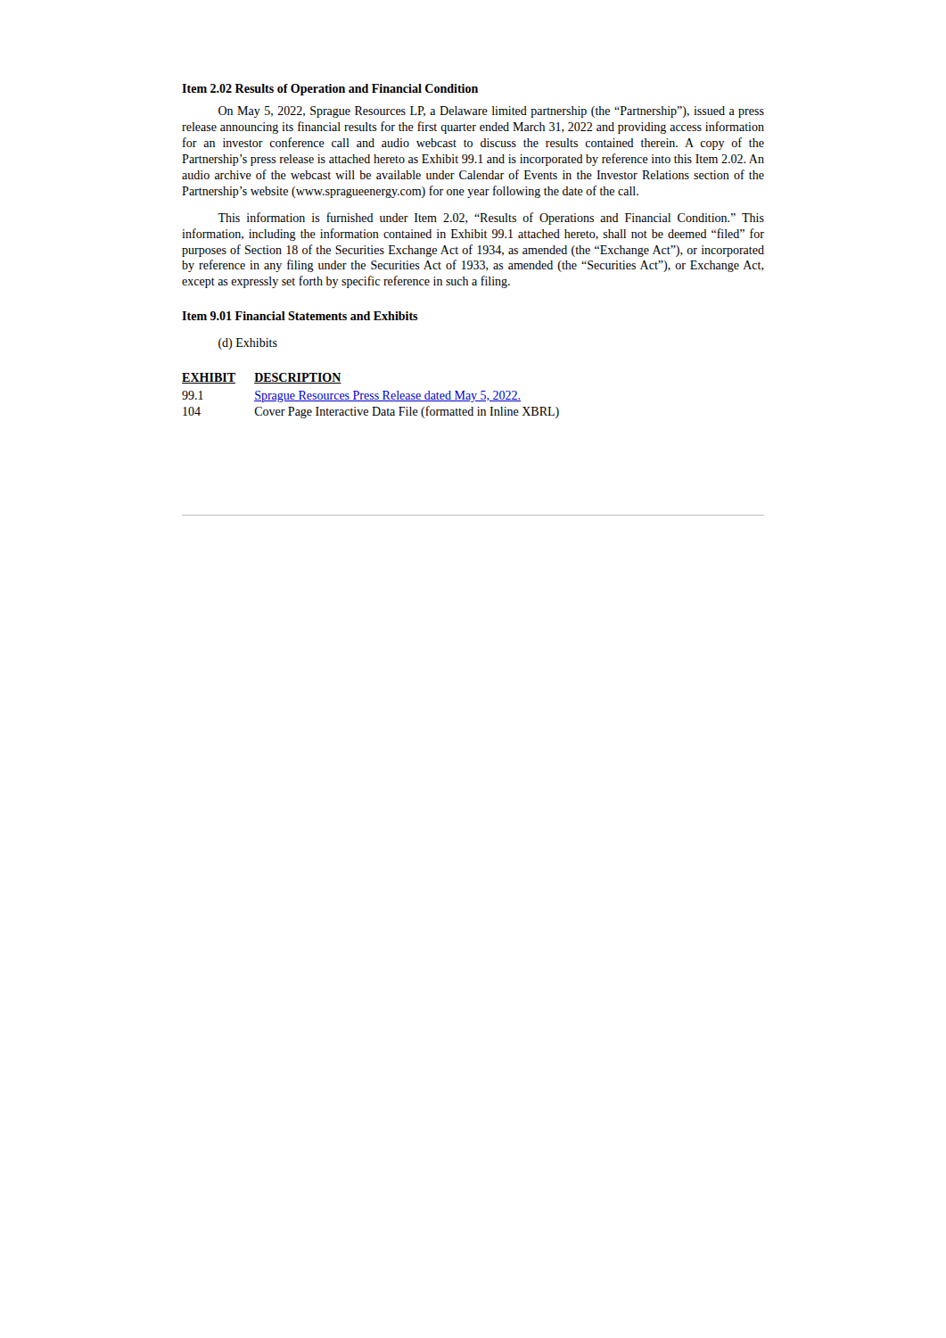Item 2.02 Results of Operation and Financial Condition
On May 5, 2022, Sprague Resources LP, a Delaware limited partnership (the “Partnership”), issued a press release announcing its financial results for the first quarter ended March 31, 2022 and providing access information for an investor conference call and audio webcast to discuss the results contained therein. A copy of the Partnership’s press release is attached hereto as Exhibit 99.1 and is incorporated by reference into this Item 2.02. An audio archive of the webcast will be available under Calendar of Events in the Investor Relations section of the Partnership’s website (www.spragueenergy.com) for one year following the date of the call.
This information is furnished under Item 2.02, “Results of Operations and Financial Condition.” This information, including the information contained in Exhibit 99.1 attached hereto, shall not be deemed “filed” for purposes of Section 18 of the Securities Exchange Act of 1934, as amended (the “Exchange Act”), or incorporated by reference in any filing under the Securities Act of 1933, as amended (the “Securities Act”), or Exchange Act, except as expressly set forth by specific reference in such a filing.
Item 9.01 Financial Statements and Exhibits
(d) Exhibits
| EXHIBIT | DESCRIPTION |
| --- | --- |
| 99.1 | Sprague Resources Press Release dated May 5, 2022. |
| 104 | Cover Page Interactive Data File (formatted in Inline XBRL) |